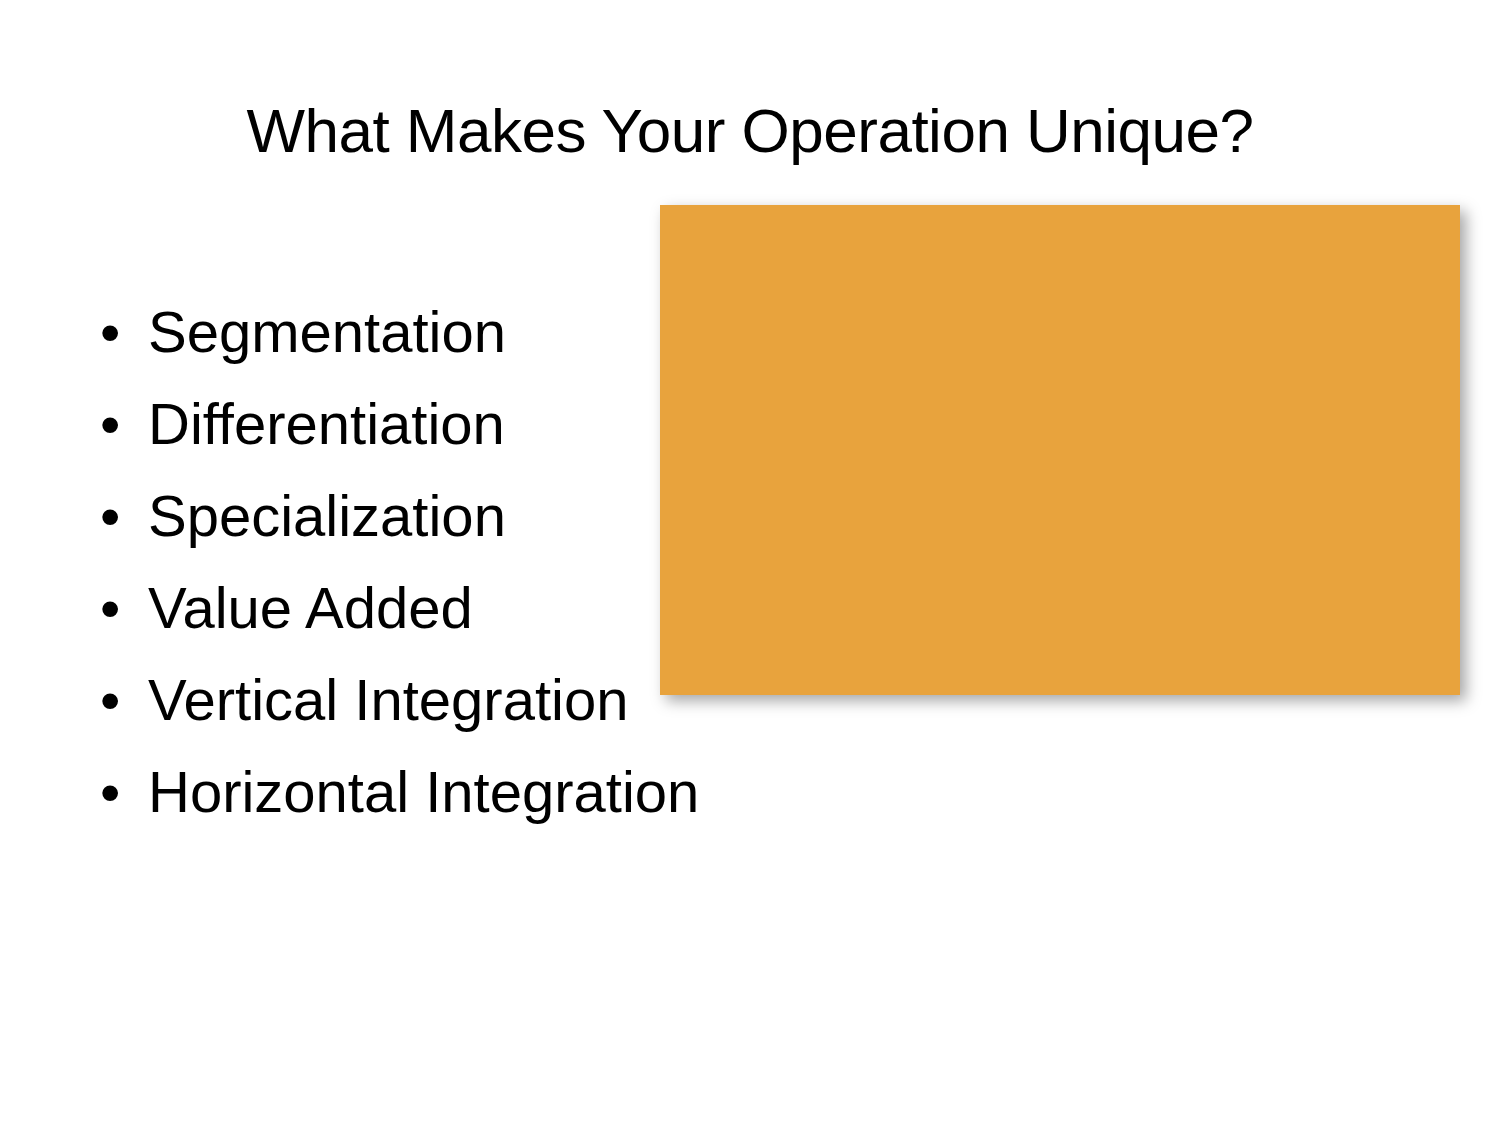What Makes Your Operation Unique?
Segmentation
Differentiation
Specialization
Value Added
Vertical Integration
Horizontal Integration